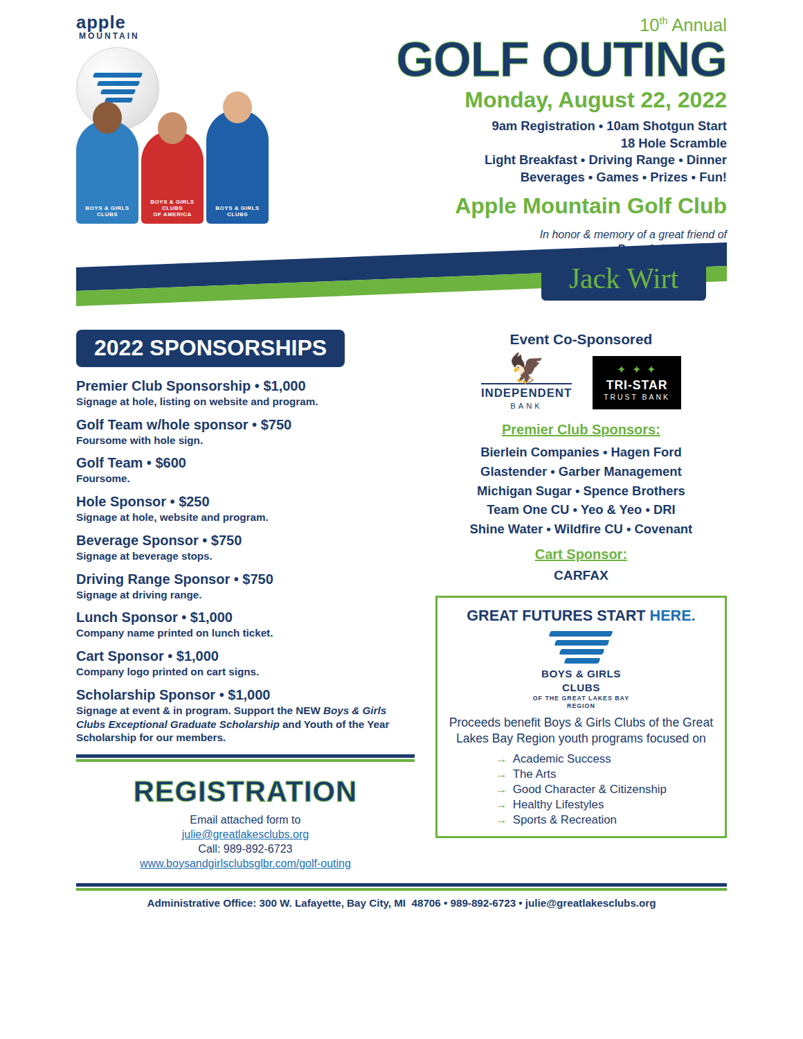apple MOUNTAIN
BOYS & GIRLS CLUBS
BOYS & GIRLS CLUBS
OF AMERICA
BOYS & GIRLS CLUBS
10th Annual
GOLF OUTING
Monday, August 22, 2022
9am Registration • 10am Shotgun Start
18 Hole Scramble
Light Breakfast • Driving Range • Dinner
Beverages • Games • Prizes • Fun!
Apple Mountain Golf Club
In honor & memory of a great friend of
Boys & Girls Clubs...
Jack Wirt
2022 SPONSORSHIPS
Premier Club Sponsorship • $1,000
Signage at hole, listing on website and program.
Golf Team w/hole sponsor • $750
Foursome with hole sign.
Golf Team • $600
Foursome.
Hole Sponsor • $250
Signage at hole, website and program.
Beverage Sponsor • $750
Signage at beverage stops.
Driving Range Sponsor • $750
Signage at driving range.
Lunch Sponsor • $1,000
Company name printed on lunch ticket.
Cart Sponsor • $1,000
Company logo printed on cart signs.
Scholarship Sponsor • $1,000
Signage at event & in program. Support the NEW Boys & Girls Clubs Exceptional Graduate Scholarship and Youth of the Year Scholarship for our members.
REGISTRATION
Email attached form to
julie@greatlakesclubs.org
Call: 989-892-6723
www.boysandgirlsclubsglbr.com/golf-outing
Event Co-Sponsored
🦅
INDEPENDENT
BANK
✦ ✦ ✦
TRI-STAR
TRUST BANK
Premier Club Sponsors:
Bierlein Companies • Hagen Ford
Glastender • Garber Management
Michigan Sugar • Spence Brothers
Team One CU • Yeo & Yeo • DRI
Shine Water • Wildfire CU • Covenant
Cart Sponsor:
CARFAX
GREAT FUTURES START HERE.
BOYS & GIRLS CLUBS
OF THE GREAT LAKES BAY REGION
Proceeds benefit Boys & Girls Clubs of the Great Lakes Bay Region youth programs focused on
Academic Success
The Arts
Good Character & Citizenship
Healthy Lifestyles
Sports & Recreation
Administrative Office: 300 W. Lafayette, Bay City, MI 48706 • 989-892-6723 • julie@greatlakesclubs.org